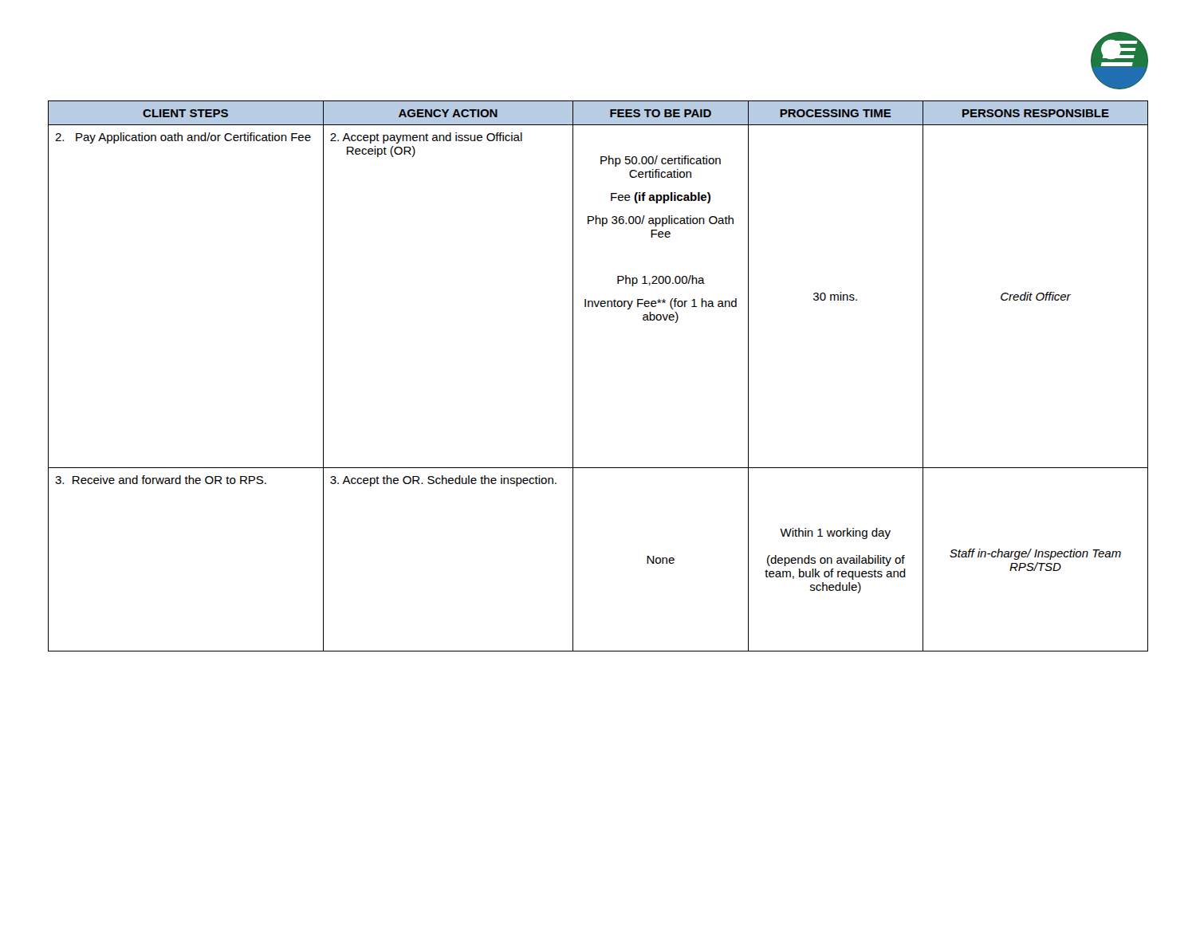| CLIENT STEPS | AGENCY ACTION | FEES TO BE PAID | PROCESSING TIME | PERSONS RESPONSIBLE |
| --- | --- | --- | --- | --- |
| 2. Pay Application oath and/or Certification Fee | 2. Accept payment and issue Official Receipt (OR) | Php 50.00/ certification Certification Fee (if applicable) Php 36.00/ application Oath Fee Php 1,200.00/ha Inventory Fee** (for 1 ha and above) | 30 mins. | Credit Officer |
| 3. Receive and forward the OR to RPS. | 3. Accept the OR. Schedule the inspection. | None | Within 1 working day (depends on availability of team, bulk of requests and schedule) | Staff in-charge/ Inspection Team RPS/TSD |